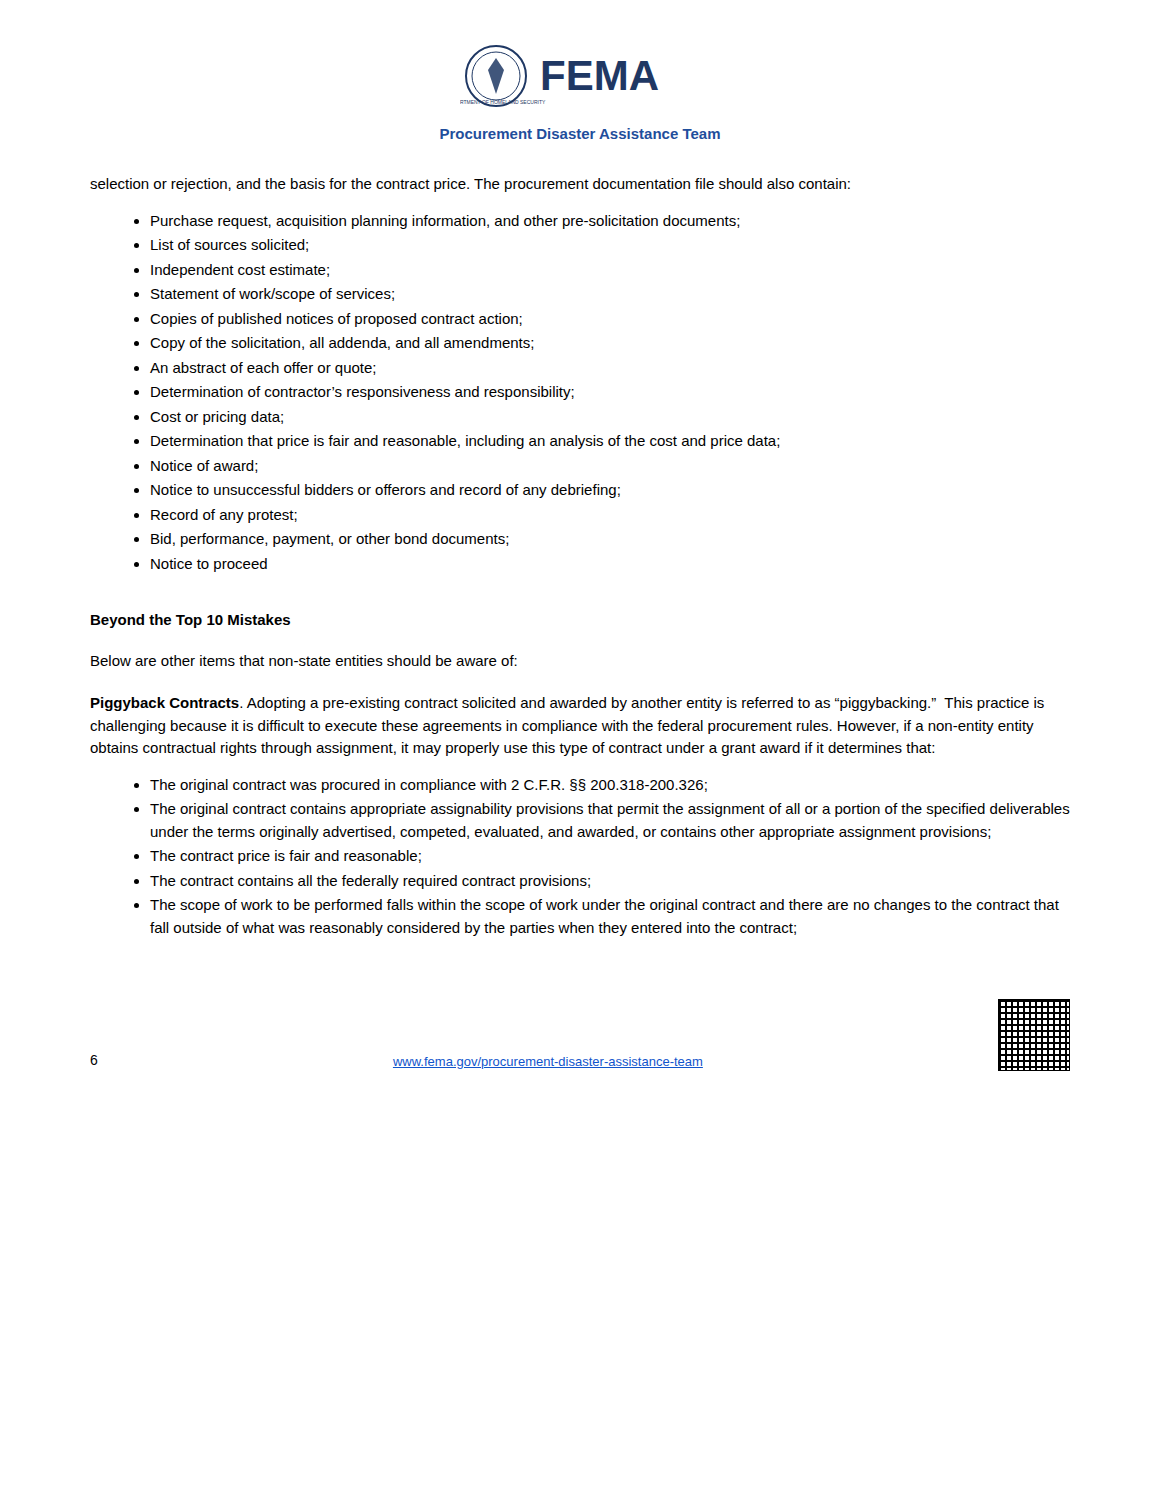DEPARTMENT OF HOMELAND SECURITY FEMA
Procurement Disaster Assistance Team
selection or rejection, and the basis for the contract price. The procurement documentation file should also contain:
Purchase request, acquisition planning information, and other pre-solicitation documents;
List of sources solicited;
Independent cost estimate;
Statement of work/scope of services;
Copies of published notices of proposed contract action;
Copy of the solicitation, all addenda, and all amendments;
An abstract of each offer or quote;
Determination of contractor’s responsiveness and responsibility;
Cost or pricing data;
Determination that price is fair and reasonable, including an analysis of the cost and price data;
Notice of award;
Notice to unsuccessful bidders or offerors and record of any debriefing;
Record of any protest;
Bid, performance, payment, or other bond documents;
Notice to proceed
Beyond the Top 10 Mistakes
Below are other items that non-state entities should be aware of:
Piggyback Contracts. Adopting a pre-existing contract solicited and awarded by another entity is referred to as “piggybacking.” This practice is challenging because it is difficult to execute these agreements in compliance with the federal procurement rules. However, if a non-entity entity obtains contractual rights through assignment, it may properly use this type of contract under a grant award if it determines that:
The original contract was procured in compliance with 2 C.F.R. §§ 200.318-200.326;
The original contract contains appropriate assignability provisions that permit the assignment of all or a portion of the specified deliverables under the terms originally advertised, competed, evaluated, and awarded, or contains other appropriate assignment provisions;
The contract price is fair and reasonable;
The contract contains all the federally required contract provisions;
The scope of work to be performed falls within the scope of work under the original contract and there are no changes to the contract that fall outside of what was reasonably considered by the parties when they entered into the contract;
6
www.fema.gov/procurement-disaster-assistance-team